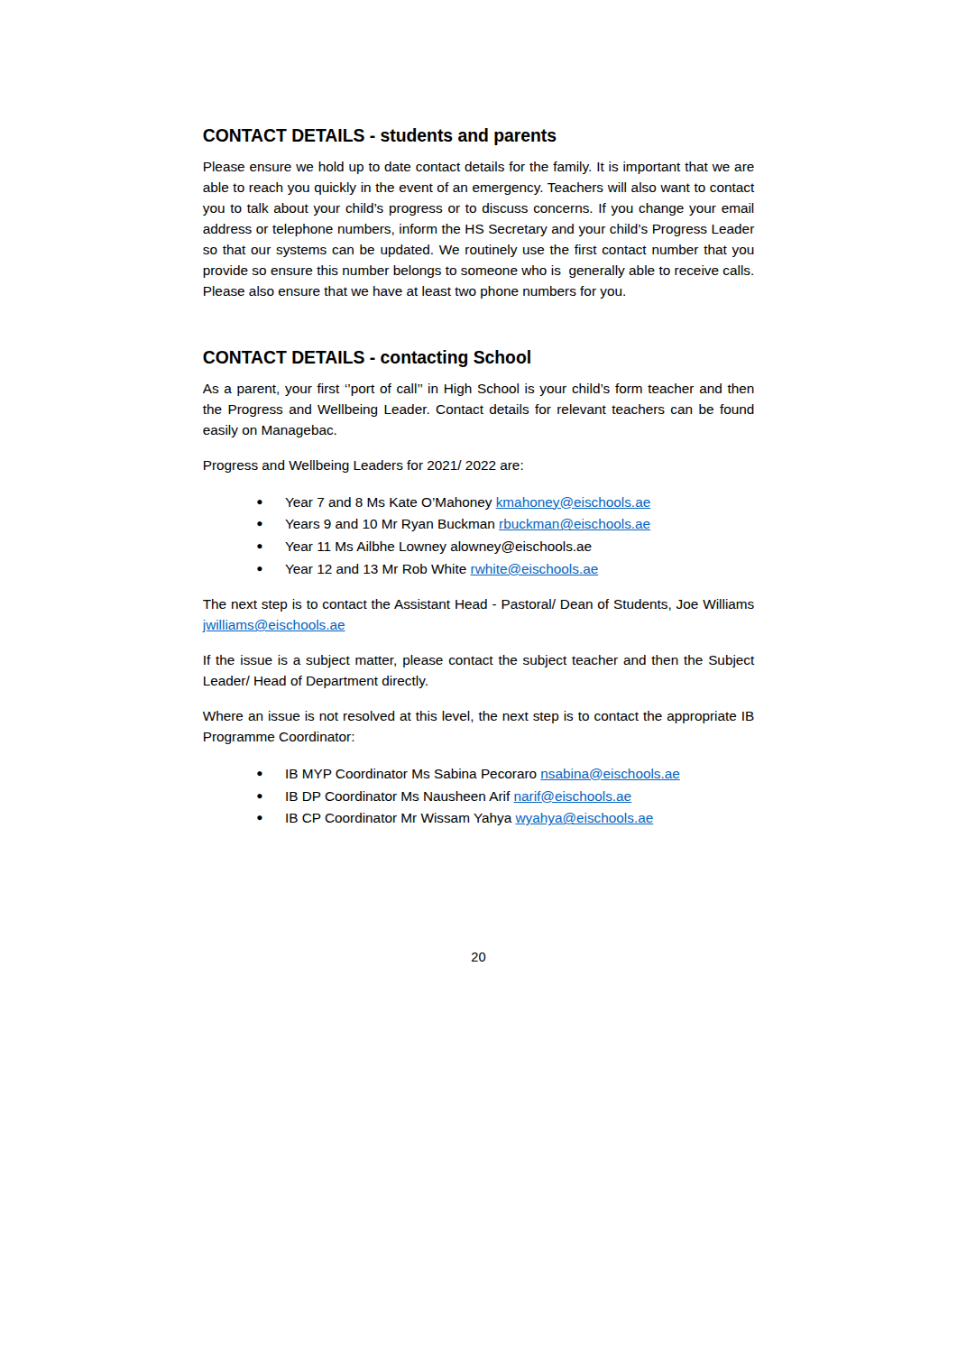CONTACT DETAILS - students and parents
Please ensure we hold up to date contact details for the family. It is important that we are able to reach you quickly in the event of an emergency. Teachers will also want to contact you to talk about your child’s progress or to discuss concerns. If you change your email address or telephone numbers, inform the HS Secretary and your child’s Progress Leader so that our systems can be updated. We routinely use the first contact number that you provide so ensure this number belongs to someone who is generally able to receive calls. Please also ensure that we have at least two phone numbers for you.
CONTACT DETAILS - contacting School
As a parent, your first ‘’port of call’’ in High School is your child’s form teacher and then the Progress and Wellbeing Leader. Contact details for relevant teachers can be found easily on Managebac.
Progress and Wellbeing Leaders for 2021/ 2022 are:
Year 7 and 8 Ms Kate O’Mahoney kmahoney@eischools.ae
Years 9 and 10 Mr Ryan Buckman rbuckman@eischools.ae
Year 11 Ms Ailbhe Lowney alowney@eischools.ae
Year 12 and 13 Mr Rob White rwhite@eischools.ae
The next step is to contact the Assistant Head - Pastoral/ Dean of Students, Joe Williams jwilliams@eischools.ae
If the issue is a subject matter, please contact the subject teacher and then the Subject Leader/ Head of Department directly.
Where an issue is not resolved at this level, the next step is to contact the appropriate IB Programme Coordinator:
IB MYP Coordinator Ms Sabina Pecoraro nsabina@eischools.ae
IB DP Coordinator Ms Nausheen Arif narif@eischools.ae
IB CP Coordinator Mr Wissam Yahya wyahya@eischools.ae
20